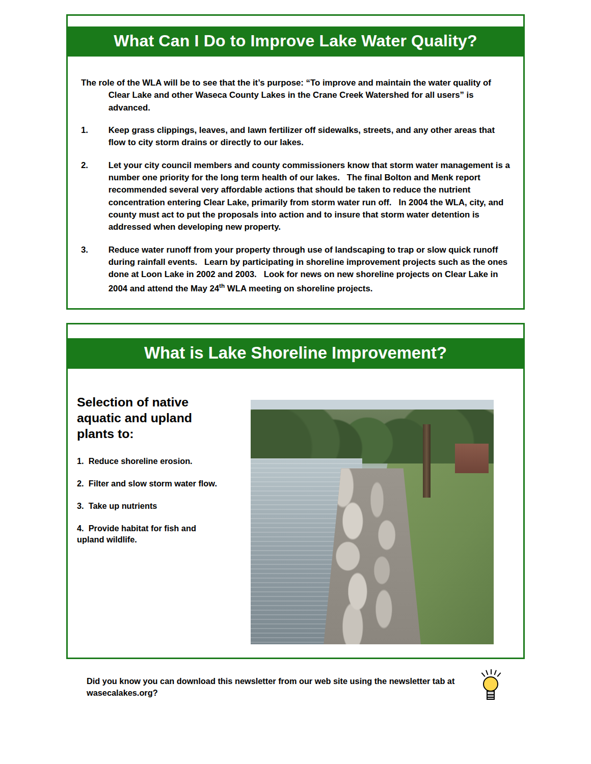What Can I Do to Improve Lake Water Quality?
The role of the WLA will be to see that the it’s purpose: “To improve and maintain the water quality of Clear Lake and other Waseca County Lakes in the Crane Creek Watershed for all users” is advanced.
1. Keep grass clippings, leaves, and lawn fertilizer off sidewalks, streets, and any other areas that flow to city storm drains or directly to our lakes.
2. Let your city council members and county commissioners know that storm water management is a number one priority for the long term health of our lakes. The final Bolton and Menk report recommended several very affordable actions that should be taken to reduce the nutrient concentration entering Clear Lake, primarily from storm water run off. In 2004 the WLA, city, and county must act to put the proposals into action and to insure that storm water detention is addressed when developing new property.
3. Reduce water runoff from your property through use of landscaping to trap or slow quick runoff during rainfall events. Learn by participating in shoreline improvement projects such as the ones done at Loon Lake in 2002 and 2003. Look for news on new shoreline projects on Clear Lake in 2004 and attend the May 24th WLA meeting on shoreline projects.
What is Lake Shoreline Improvement?
Selection of native aquatic and upland plants to:
1. Reduce shoreline erosion.
2. Filter and slow storm water flow.
3. Take up nutrients
4. Provide habitat for fish and upland wildlife.
Did you know you can download this newsletter from our web site using the newsletter tab at wasecalakes.org?